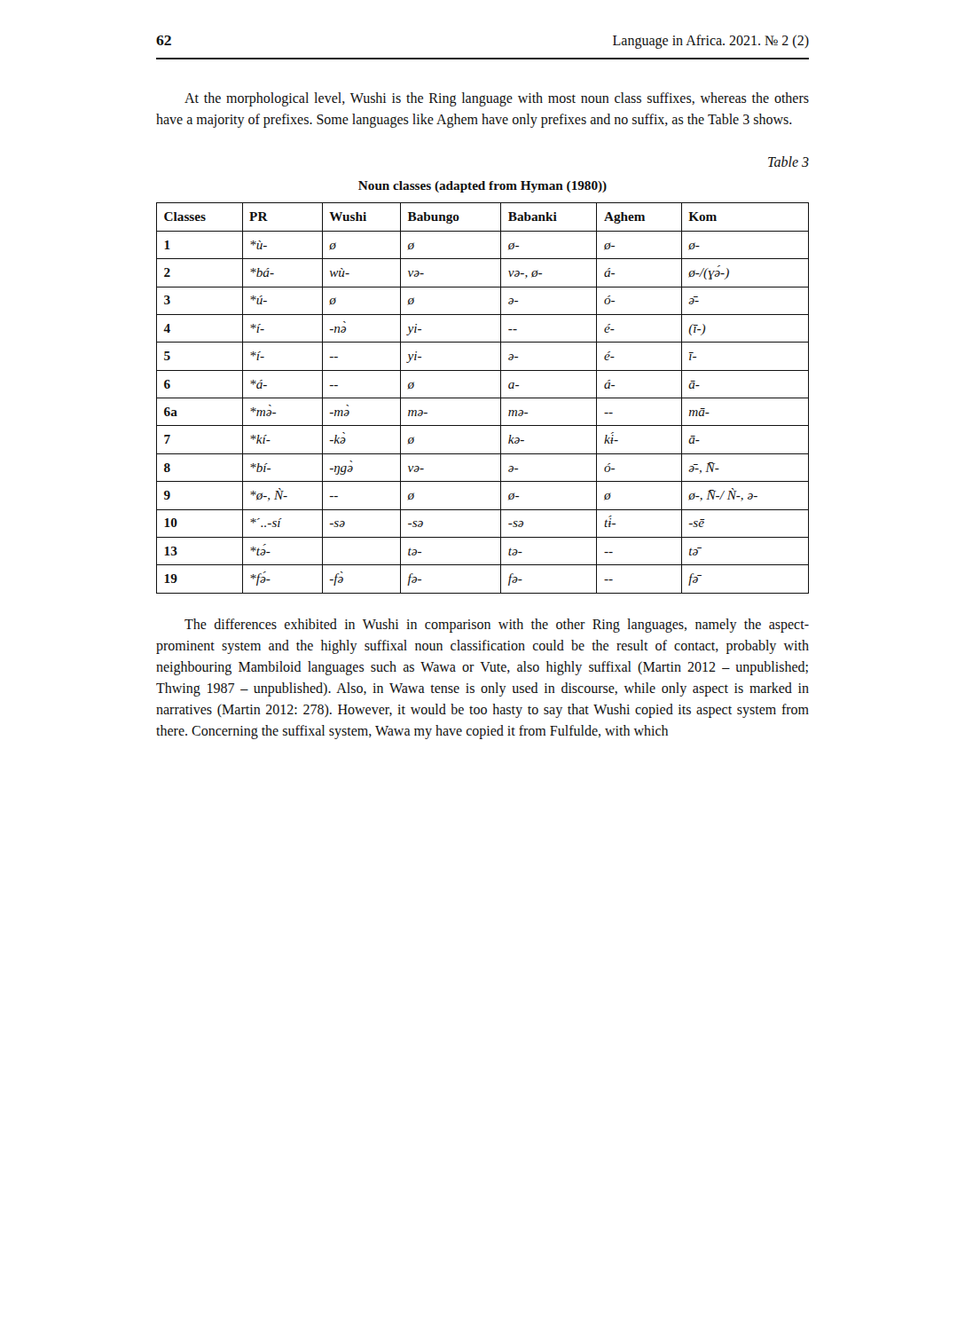62 Language in Africa. 2021. № 2 (2)
At the morphological level, Wushi is the Ring language with most noun class suffixes, whereas the others have a majority of prefixes. Some languages like Aghem have only prefixes and no suffix, as the Table 3 shows.
Table 3
Noun classes (adapted from Hyman (1980))
| Classes | PR | Wushi | Babungo | Babanki | Aghem | Kom |
| --- | --- | --- | --- | --- | --- | --- |
| 1 | *ù- | ø | ø | ø- | ø- | ø- |
| 2 | *bá- | wù- | və- | və-, ø- | á- | ø-/(ɣə́-) |
| 3 | *ú- | ø | ø | ə- | ó- | ə̄- |
| 4 | *í- | -nə̀ | yi- | -- | é- | (ī-) |
| 5 | *í- | -- | yi- | ə- | é- | ī- |
| 6 | *á- | -- | ø | a- | á- | ā- |
| 6a | *mə̀- | -mə̀ | mə- | mə- | -- | mā- |
| 7 | *kí- | -kə̀ | ø | kə- | kɨ́- | ā- |
| 8 | *bí- | -ŋgə̀ | və- | ə- | ó- | ə̄-, N̄- |
| 9 | *ø-, Ǹ- | -- | ø | ø- | ø | ø-, N̄-/ Ǹ-, ə- |
| 10 | *ˊ..-sí | -sə | -sə | -sə | tɨ́- | -sē |
| 13 | *tə́- | | tə- | tə- | -- | tə̄ |
| 19 | *fə́- | -fə̀ | fə- | fə- | -- | fə̄ |
The differences exhibited in Wushi in comparison with the other Ring languages, namely the aspect-prominent system and the highly suffixal noun classification could be the result of contact, probably with neighbouring Mambiloid languages such as Wawa or Vute, also highly suffixal (Martin 2012 – unpublished; Thwing 1987 – unpublished). Also, in Wawa tense is only used in discourse, while only aspect is marked in narratives (Martin 2012: 278). However, it would be too hasty to say that Wushi copied its aspect system from there. Concerning the suffixal system, Wawa my have copied it from Fulfulde, with which